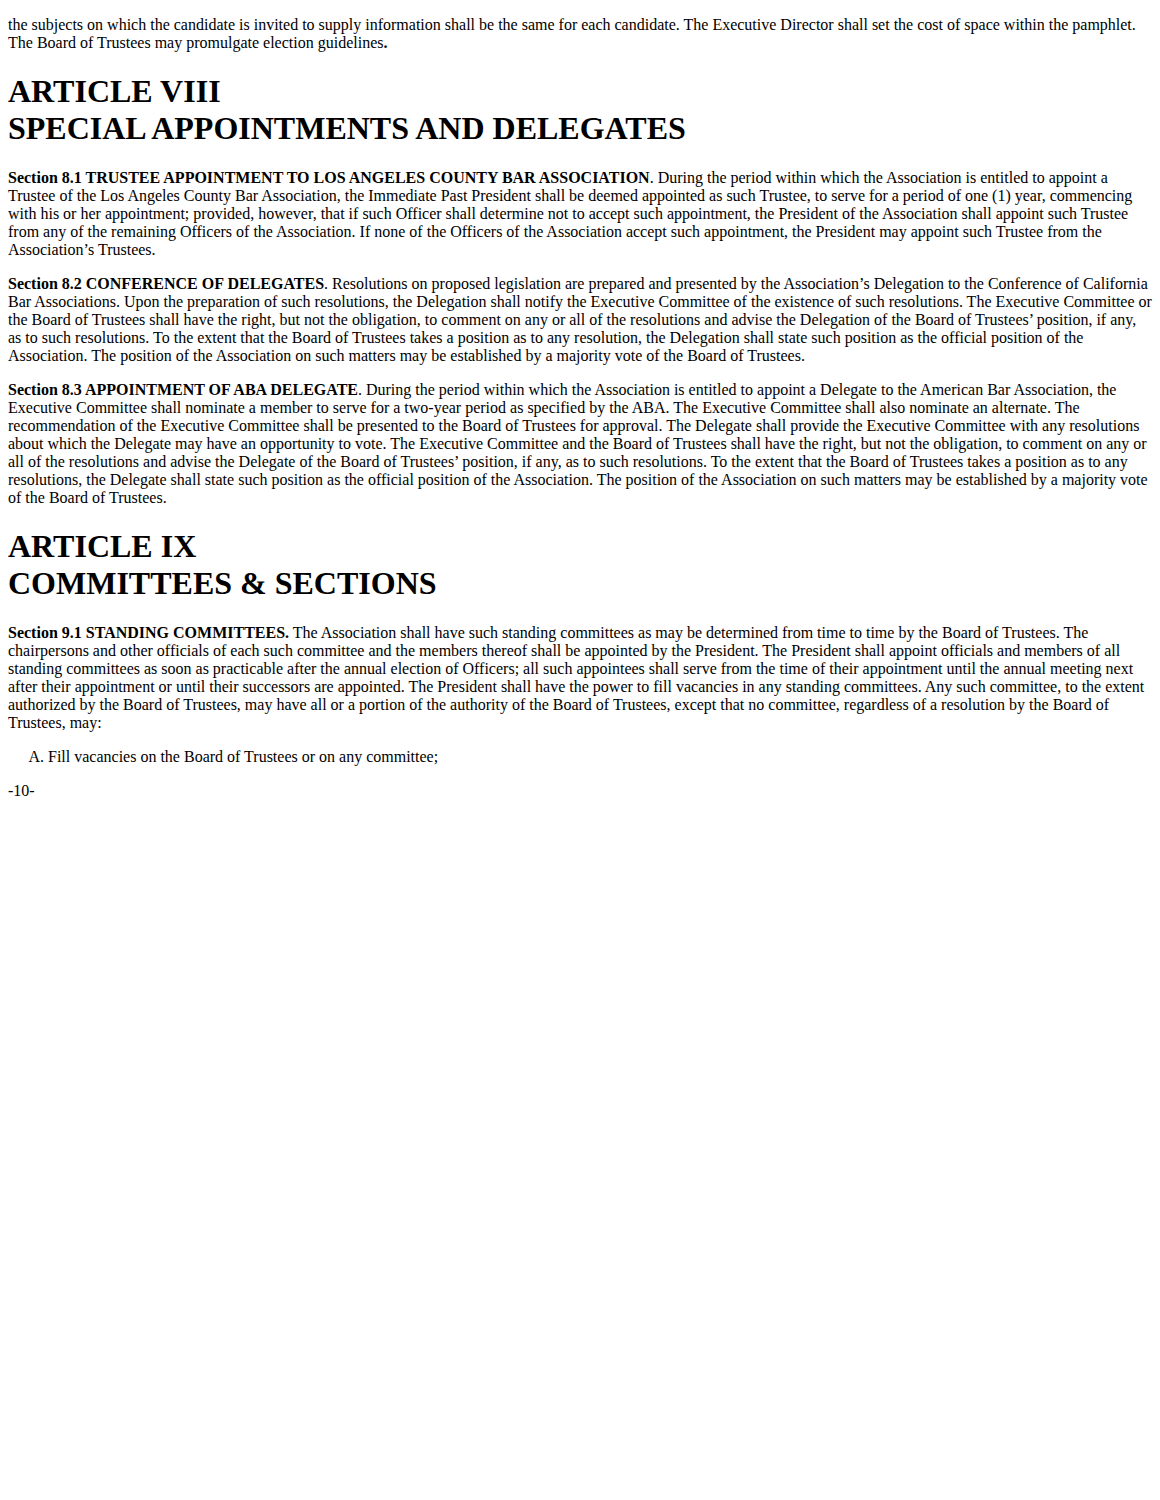the subjects on which the candidate is invited to supply information shall be the same for each candidate. The Executive Director shall set the cost of space within the pamphlet. The Board of Trustees may promulgate election guidelines.
ARTICLE VIII
SPECIAL APPOINTMENTS AND DELEGATES
Section 8.1 TRUSTEE APPOINTMENT TO LOS ANGELES COUNTY BAR ASSOCIATION. During the period within which the Association is entitled to appoint a Trustee of the Los Angeles County Bar Association, the Immediate Past President shall be deemed appointed as such Trustee, to serve for a period of one (1) year, commencing with his or her appointment; provided, however, that if such Officer shall determine not to accept such appointment, the President of the Association shall appoint such Trustee from any of the remaining Officers of the Association. If none of the Officers of the Association accept such appointment, the President may appoint such Trustee from the Association’s Trustees.
Section 8.2 CONFERENCE OF DELEGATES. Resolutions on proposed legislation are prepared and presented by the Association’s Delegation to the Conference of California Bar Associations. Upon the preparation of such resolutions, the Delegation shall notify the Executive Committee of the existence of such resolutions. The Executive Committee or the Board of Trustees shall have the right, but not the obligation, to comment on any or all of the resolutions and advise the Delegation of the Board of Trustees’ position, if any, as to such resolutions. To the extent that the Board of Trustees takes a position as to any resolution, the Delegation shall state such position as the official position of the Association. The position of the Association on such matters may be established by a majority vote of the Board of Trustees.
Section 8.3 APPOINTMENT OF ABA DELEGATE. During the period within which the Association is entitled to appoint a Delegate to the American Bar Association, the Executive Committee shall nominate a member to serve for a two-year period as specified by the ABA. The Executive Committee shall also nominate an alternate. The recommendation of the Executive Committee shall be presented to the Board of Trustees for approval. The Delegate shall provide the Executive Committee with any resolutions about which the Delegate may have an opportunity to vote. The Executive Committee and the Board of Trustees shall have the right, but not the obligation, to comment on any or all of the resolutions and advise the Delegate of the Board of Trustees’ position, if any, as to such resolutions. To the extent that the Board of Trustees takes a position as to any resolutions, the Delegate shall state such position as the official position of the Association. The position of the Association on such matters may be established by a majority vote of the Board of Trustees.
ARTICLE IX
COMMITTEES & SECTIONS
Section 9.1 STANDING COMMITTEES. The Association shall have such standing committees as may be determined from time to time by the Board of Trustees. The chairpersons and other officials of each such committee and the members thereof shall be appointed by the President. The President shall appoint officials and members of all standing committees as soon as practicable after the annual election of Officers; all such appointees shall serve from the time of their appointment until the annual meeting next after their appointment or until their successors are appointed. The President shall have the power to fill vacancies in any standing committees. Any such committee, to the extent authorized by the Board of Trustees, may have all or a portion of the authority of the Board of Trustees, except that no committee, regardless of a resolution by the Board of Trustees, may:
Fill vacancies on the Board of Trustees or on any committee;
-10-